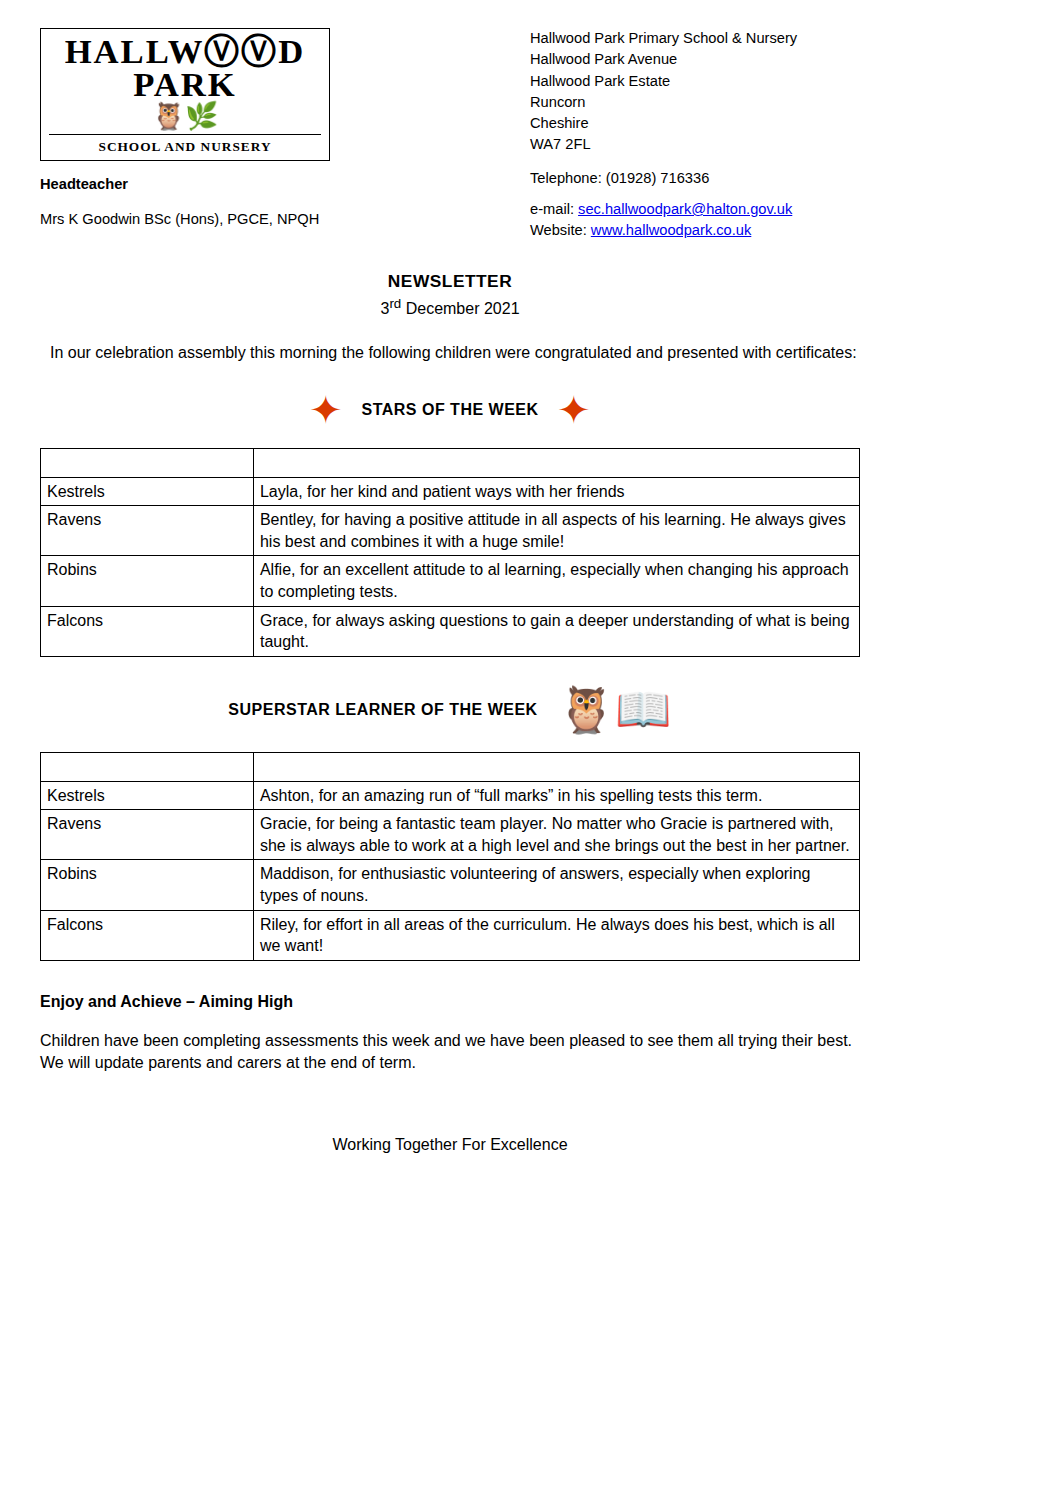HALLWⓋⓋD
PARK
🦉🌿
SCHOOL AND NURSERY
Headteacher
Mrs K Goodwin BSc (Hons), PGCE, NPQH
Hallwood Park Primary School & Nursery
Hallwood Park Avenue
Hallwood Park Estate
Runcorn
Cheshire
WA7 2FL
Telephone: (01928) 716336
e-mail: sec.hallwoodpark@halton.gov.uk
Website: www.hallwoodpark.co.uk
NEWSLETTER
3rd December 2021
In our celebration assembly this morning the following children were congratulated and presented with certificates:
✦
STARS OF THE WEEK
✦
| Kestrels | Layla, for her kind and patient ways with her friends |
| Ravens | Bentley, for having a positive attitude in all aspects of his learning. He always gives his best and combines it with a huge smile! |
| Robins | Alfie, for an excellent attitude to al learning, especially when changing his approach to completing tests. |
| Falcons | Grace, for always asking questions to gain a deeper understanding of what is being taught. |
SUPERSTAR LEARNER OF THE WEEK
🦉📖
| Kestrels | Ashton, for an amazing run of “full marks” in his spelling tests this term. |
| Ravens | Gracie, for being a fantastic team player. No matter who Gracie is partnered with, she is always able to work at a high level and she brings out the best in her partner. |
| Robins | Maddison, for enthusiastic volunteering of answers, especially when exploring types of nouns. |
| Falcons | Riley, for effort in all areas of the curriculum. He always does his best, which is all we want! |
Enjoy and Achieve – Aiming High
Children have been completing assessments this week and we have been pleased to see them all trying their best. We will update parents and carers at the end of term.
Working Together For Excellence